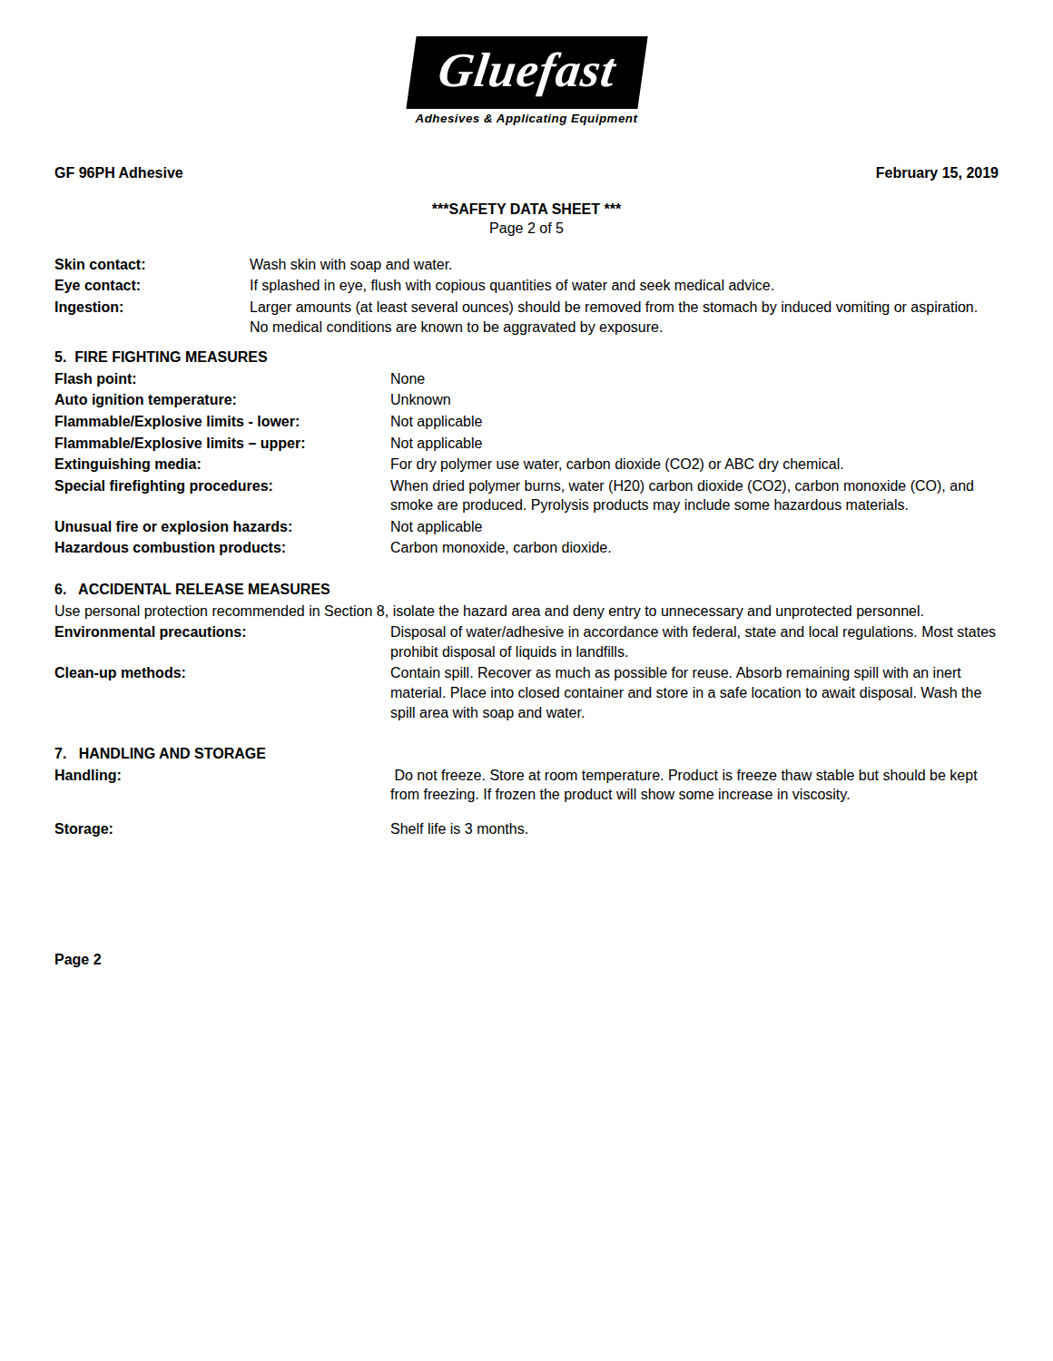Gluefast
Adhesives & Applicating Equipment
GF 96PH Adhesive February 15, 2019
***SAFETY DATA SHEET ***
Page 2 of 5
| Skin contact: | Wash skin with soap and water. |
| Eye contact: | If splashed in eye, flush with copious quantities of water and seek medical advice. |
| Ingestion: | Larger amounts (at least several ounces) should be removed from the stomach by induced vomiting or aspiration. No medical conditions are known to be aggravated by exposure. |
5. FIRE FIGHTING MEASURES
| Flash point: | None |
| Auto ignition temperature: | Unknown |
| Flammable/Explosive limits - lower: | Not applicable |
| Flammable/Explosive limits – upper: | Not applicable |
| Extinguishing media: | For dry polymer use water, carbon dioxide (CO2) or ABC dry chemical. |
| Special firefighting procedures: | When dried polymer burns, water (H20) carbon dioxide (CO2), carbon monoxide (CO), and smoke are produced. Pyrolysis products may include some hazardous materials. |
| Unusual fire or explosion hazards: | Not applicable |
| Hazardous combustion products: | Carbon monoxide, carbon dioxide. |
6. ACCIDENTAL RELEASE MEASURES
Use personal protection recommended in Section 8, isolate the hazard area and deny entry to unnecessary and unprotected personnel.
| Environmental precautions: | Disposal of water/adhesive in accordance with federal, state and local regulations. Most states prohibit disposal of liquids in landfills. |
| Clean-up methods: | Contain spill. Recover as much as possible for reuse. Absorb remaining spill with an inert material. Place into closed container and store in a safe location to await disposal. Wash the spill area with soap and water. |
7. HANDLING AND STORAGE
| Handling: | Do not freeze. Store at room temperature. Product is freeze thaw stable but should be kept from freezing. If frozen the product will show some increase in viscosity. |
| Storage: | Shelf life is 3 months. |
Page 2